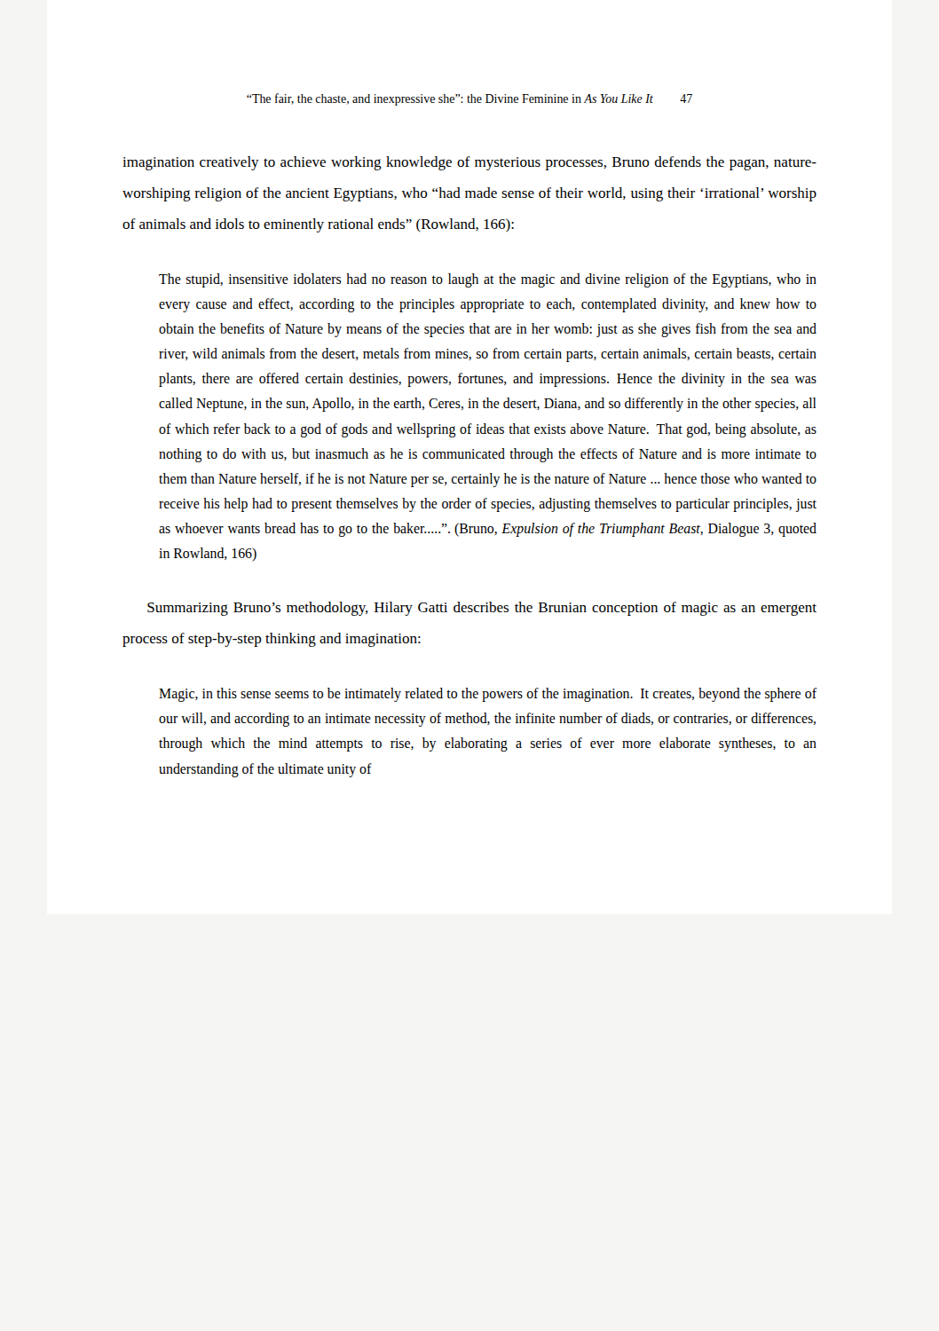“The fair, the chaste, and inexpressive she”: the Divine Feminine in As You Like It 47
imagination creatively to achieve working knowledge of mysterious processes, Bruno defends the pagan, nature-worshiping religion of the ancient Egyptians, who “had made sense of their world, using their ‘irrational’ worship of animals and idols to eminently rational ends” (Rowland, 166):
The stupid, insensitive idolaters had no reason to laugh at the magic and divine religion of the Egyptians, who in every cause and effect, according to the principles appropriate to each, contemplated divinity, and knew how to obtain the benefits of Nature by means of the species that are in her womb: just as she gives fish from the sea and river, wild animals from the desert, metals from mines, so from certain parts, certain animals, certain beasts, certain plants, there are offered certain destinies, powers, fortunes, and impressions. Hence the divinity in the sea was called Neptune, in the sun, Apollo, in the earth, Ceres, in the desert, Diana, and so differently in the other species, all of which refer back to a god of gods and wellspring of ideas that exists above Nature. That god, being absolute, as nothing to do with us, but inasmuch as he is communicated through the effects of Nature and is more intimate to them than Nature herself, if he is not Nature per se, certainly he is the nature of Nature ... hence those who wanted to receive his help had to present themselves by the order of species, adjusting themselves to particular principles, just as whoever wants bread has to go to the baker.....”. (Bruno, Expulsion of the Triumphant Beast, Dialogue 3, quoted in Rowland, 166)
Summarizing Bruno’s methodology, Hilary Gatti describes the Brunian conception of magic as an emergent process of step-by-step thinking and imagination:
Magic, in this sense seems to be intimately related to the powers of the imagination. It creates, beyond the sphere of our will, and according to an intimate necessity of method, the infinite number of diads, or contraries, or differences, through which the mind attempts to rise, by elaborating a series of ever more elaborate syntheses, to an understanding of the ultimate unity of